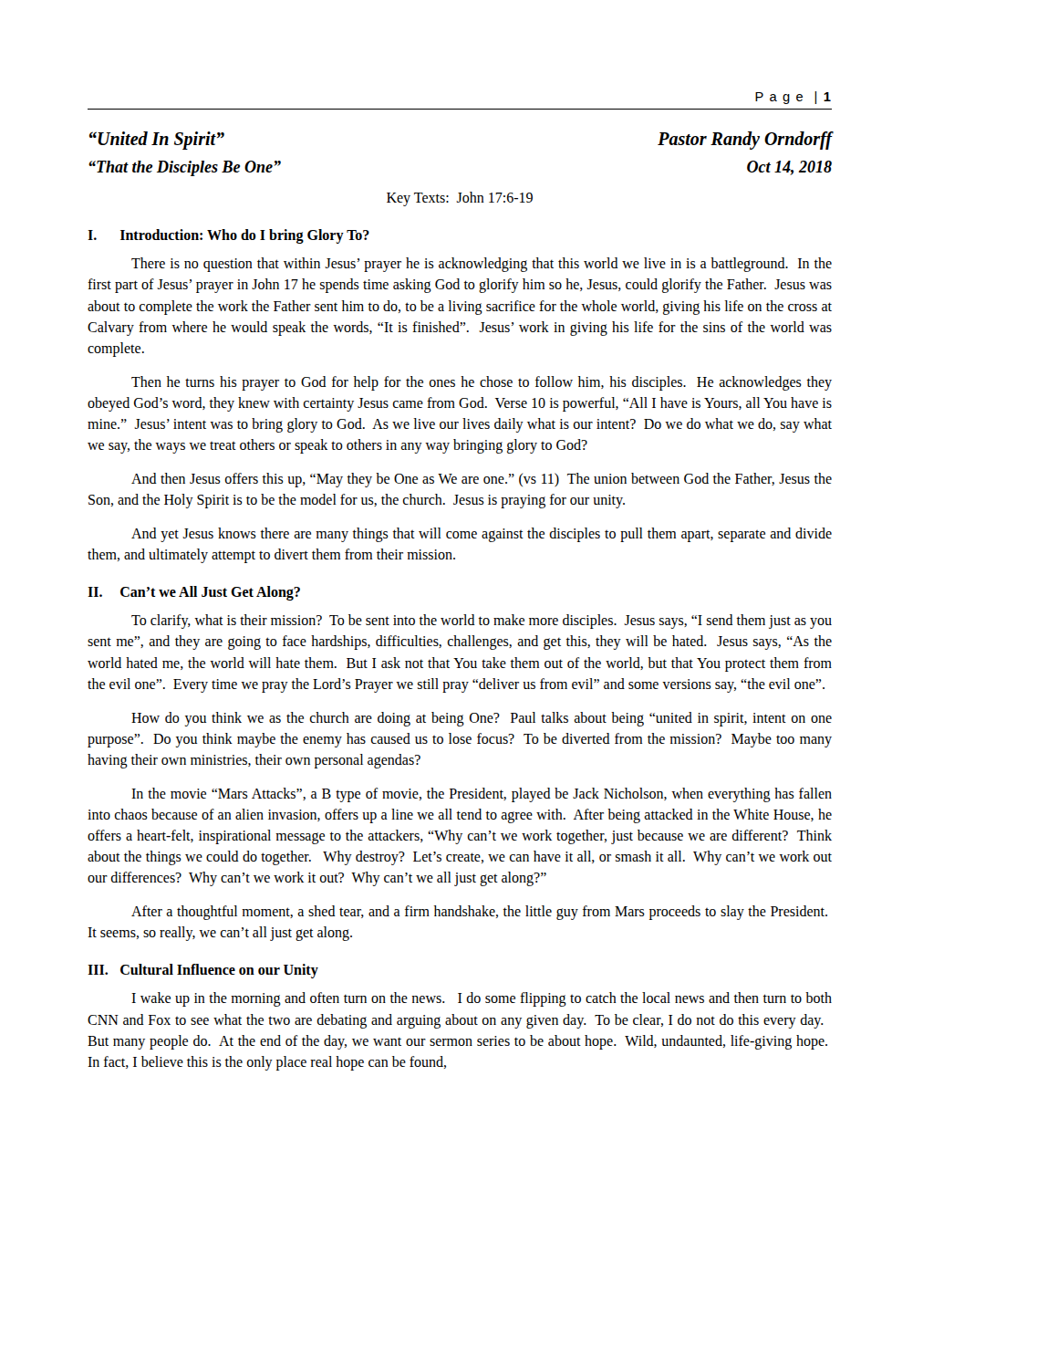P a g e | 1
“United In Spirit” Pastor Randy Orndorff
“That the Disciples Be One” Oct 14, 2018
Key Texts: John 17:6-19
I. Introduction: Who do I bring Glory To?
There is no question that within Jesus’ prayer he is acknowledging that this world we live in is a battleground. In the first part of Jesus’ prayer in John 17 he spends time asking God to glorify him so he, Jesus, could glorify the Father. Jesus was about to complete the work the Father sent him to do, to be a living sacrifice for the whole world, giving his life on the cross at Calvary from where he would speak the words, “It is finished”. Jesus’ work in giving his life for the sins of the world was complete.
Then he turns his prayer to God for help for the ones he chose to follow him, his disciples. He acknowledges they obeyed God’s word, they knew with certainty Jesus came from God. Verse 10 is powerful, “All I have is Yours, all You have is mine.” Jesus’ intent was to bring glory to God. As we live our lives daily what is our intent? Do we do what we do, say what we say, the ways we treat others or speak to others in any way bringing glory to God?
And then Jesus offers this up, “May they be One as We are one.” (vs 11) The union between God the Father, Jesus the Son, and the Holy Spirit is to be the model for us, the church. Jesus is praying for our unity.
And yet Jesus knows there are many things that will come against the disciples to pull them apart, separate and divide them, and ultimately attempt to divert them from their mission.
II. Can’t we All Just Get Along?
To clarify, what is their mission? To be sent into the world to make more disciples. Jesus says, “I send them just as you sent me”, and they are going to face hardships, difficulties, challenges, and get this, they will be hated. Jesus says, “As the world hated me, the world will hate them. But I ask not that You take them out of the world, but that You protect them from the evil one”. Every time we pray the Lord’s Prayer we still pray “deliver us from evil” and some versions say, “the evil one”.
How do you think we as the church are doing at being One? Paul talks about being “united in spirit, intent on one purpose”. Do you think maybe the enemy has caused us to lose focus? To be diverted from the mission? Maybe too many having their own ministries, their own personal agendas?
In the movie “Mars Attacks”, a B type of movie, the President, played be Jack Nicholson, when everything has fallen into chaos because of an alien invasion, offers up a line we all tend to agree with. After being attacked in the White House, he offers a heart-felt, inspirational message to the attackers, “Why can’t we work together, just because we are different? Think about the things we could do together. Why destroy? Let’s create, we can have it all, or smash it all. Why can’t we work out our differences? Why can’t we work it out? Why can’t we all just get along?”
After a thoughtful moment, a shed tear, and a firm handshake, the little guy from Mars proceeds to slay the President. It seems, so really, we can’t all just get along.
III. Cultural Influence on our Unity
I wake up in the morning and often turn on the news. I do some flipping to catch the local news and then turn to both CNN and Fox to see what the two are debating and arguing about on any given day. To be clear, I do not do this every day. But many people do. At the end of the day, we want our sermon series to be about hope. Wild, undaunted, life-giving hope. In fact, I believe this is the only place real hope can be found,